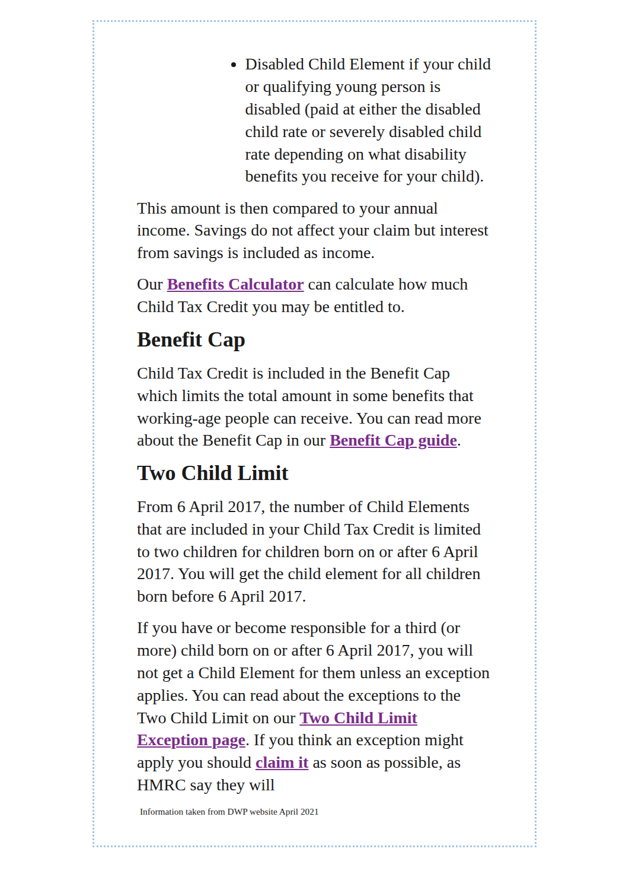Disabled Child Element if your child or qualifying young person is disabled (paid at either the disabled child rate or severely disabled child rate depending on what disability benefits you receive for your child).
This amount is then compared to your annual income. Savings do not affect your claim but interest from savings is included as income.
Our Benefits Calculator can calculate how much Child Tax Credit you may be entitled to.
Benefit Cap
Child Tax Credit is included in the Benefit Cap which limits the total amount in some benefits that working-age people can receive. You can read more about the Benefit Cap in our Benefit Cap guide.
Two Child Limit
From 6 April 2017, the number of Child Elements that are included in your Child Tax Credit is limited to two children for children born on or after 6 April 2017. You will get the child element for all children born before 6 April 2017.
If you have or become responsible for a third (or more) child born on or after 6 April 2017, you will not get a Child Element for them unless an exception applies. You can read about the exceptions to the Two Child Limit on our Two Child Limit Exception page. If you think an exception might apply you should claim it as soon as possible, as HMRC say they will
Information taken from DWP website April 2021